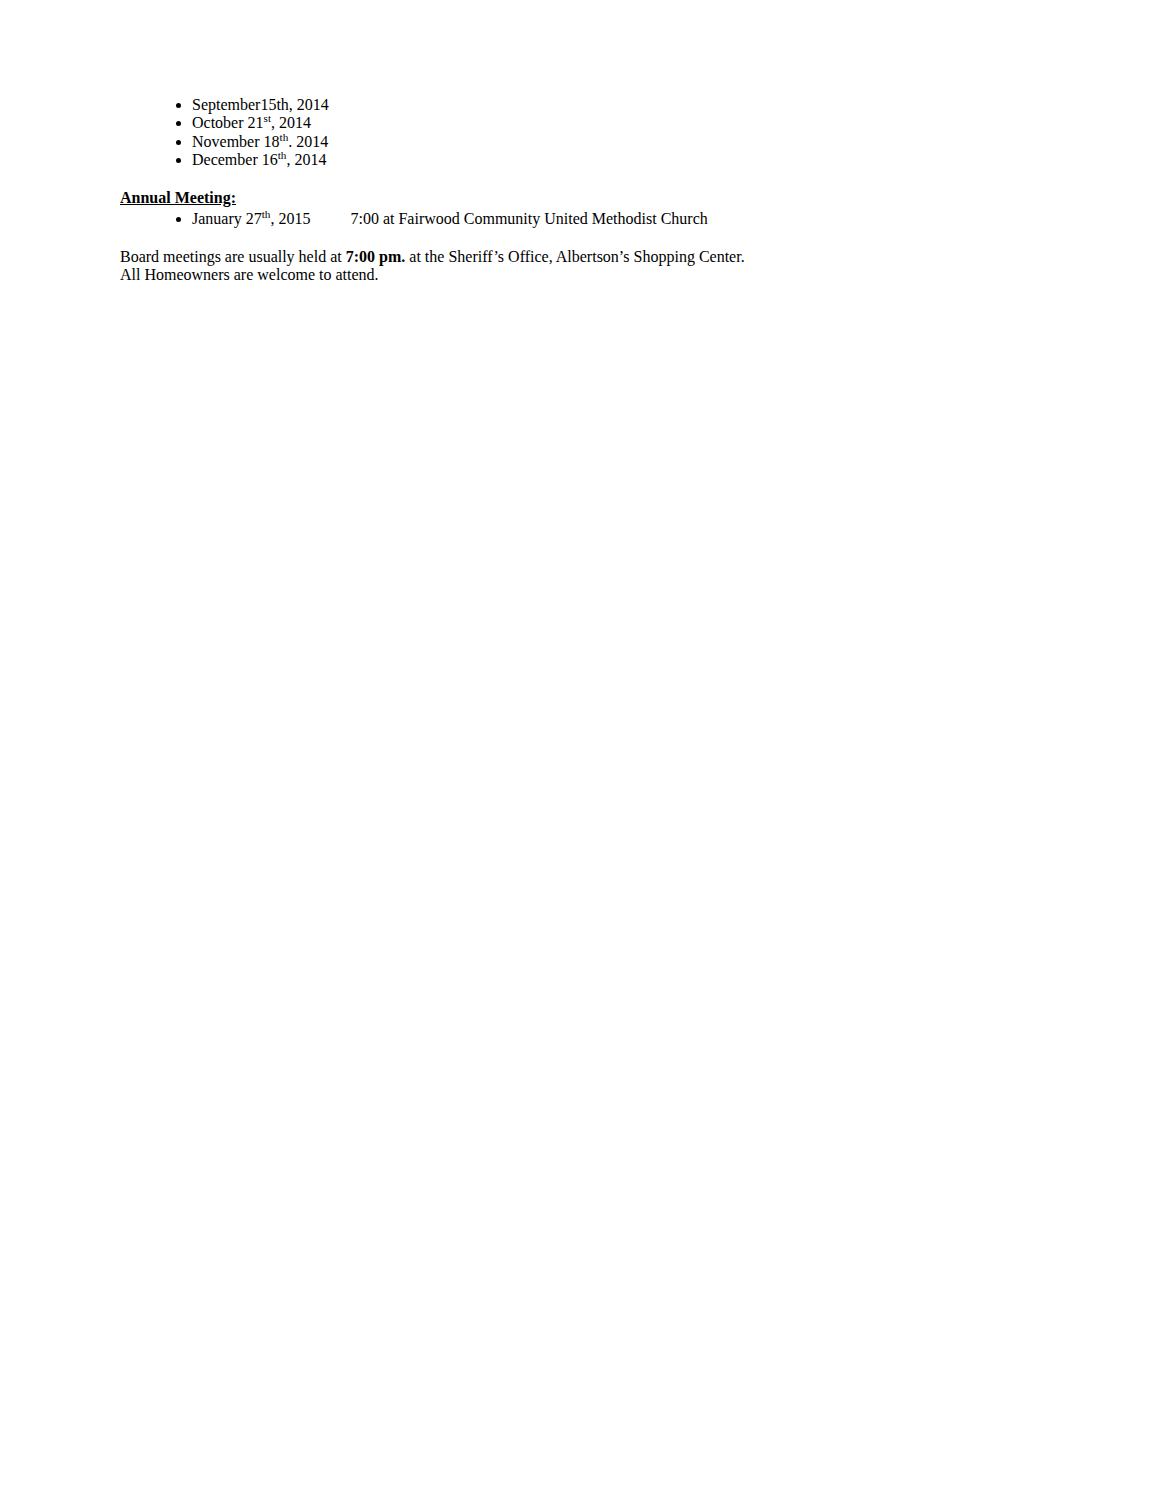September15th, 2014
October 21st, 2014
November 18th. 2014
December 16th, 2014
Annual Meeting:
January 27th, 20157:00 at Fairwood Community United Methodist Church
Board meetings are usually held at 7:00 pm. at the Sheriff’s Office, Albertson’s Shopping Center.
All Homeowners are welcome to attend.